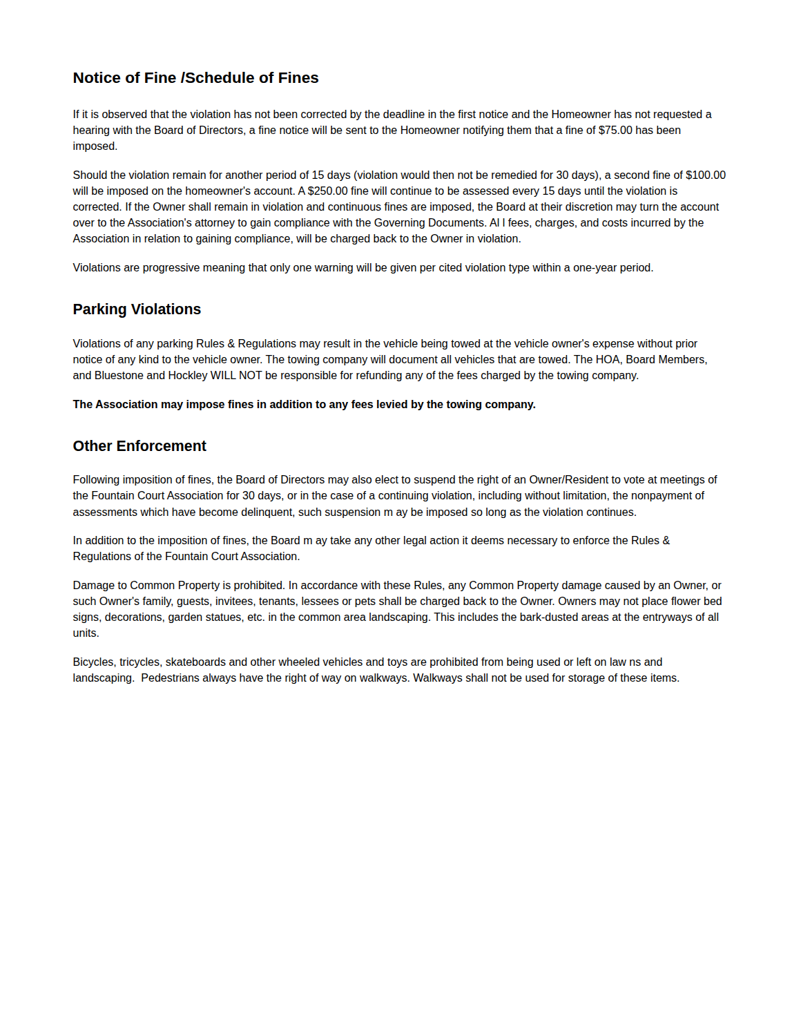Notice of Fine /Schedule of Fines
If it is observed that the violation has not been corrected by the deadline in the first notice and the Homeowner has not requested a hearing with the Board of Directors, a fine notice will be sent to the Homeowner notifying them that a fine of $75.00 has been imposed.
Should the violation remain for another period of 15 days (violation would then not be remedied for 30 days), a second fine of $100.00 will be imposed on the homeowner's account. A $250.00 fine will continue to be assessed every 15 days until the violation is corrected. If the Owner shall remain in violation and continuous fines are imposed, the Board at their discretion may turn the account over to the Association's attorney to gain compliance with the Governing Documents. Al l fees, charges, and costs incurred by the Association in relation to gaining compliance, will be charged back to the Owner in violation.
Violations are progressive meaning that only one warning will be given per cited violation type within a one-year period.
Parking Violations
Violations of any parking Rules & Regulations may result in the vehicle being towed at the vehicle owner's expense without prior notice of any kind to the vehicle owner. The towing company will document all vehicles that are towed. The HOA, Board Members, and Bluestone and Hockley WILL NOT be responsible for refunding any of the fees charged by the towing company.
The Association may impose fines in addition to any fees levied by the towing company.
Other Enforcement
Following imposition of fines, the Board of Directors may also elect to suspend the right of an Owner/Resident to vote at meetings of the Fountain Court Association for 30 days, or in the case of a continuing violation, including without limitation, the nonpayment of assessments which have become delinquent, such suspension m ay be imposed so long as the violation continues.
In addition to the imposition of fines, the Board m ay take any other legal action it deems necessary to enforce the Rules & Regulations of the Fountain Court Association.
Damage to Common Property is prohibited. In accordance with these Rules, any Common Property damage caused by an Owner, or such Owner's family, guests, invitees, tenants, lessees or pets shall be charged back to the Owner. Owners may not place flower bed signs, decorations, garden statues, etc. in the common area landscaping. This includes the bark-dusted areas at the entryways of all units.
Bicycles, tricycles, skateboards and other wheeled vehicles and toys are prohibited from being used or left on law ns and landscaping. Pedestrians always have the right of way on walkways. Walkways shall not be used for storage of these items.